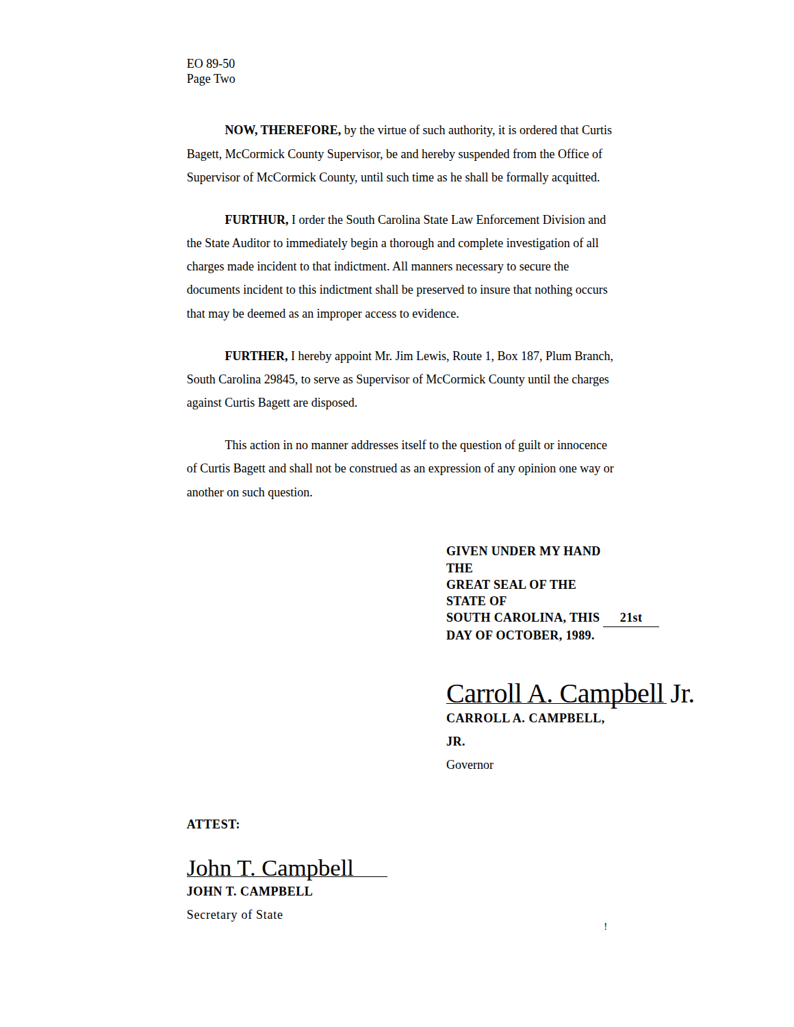EO 89-50
Page Two
NOW, THEREFORE, by the virtue of such authority, it is ordered that Curtis Bagett, McCormick County Supervisor, be and hereby suspended from the Office of Supervisor of McCormick County, until such time as he shall be formally acquitted.
FURTHUR, I order the South Carolina State Law Enforcement Division and the State Auditor to immediately begin a thorough and complete investigation of all charges made incident to that indictment. All manners necessary to secure the documents incident to this indictment shall be preserved to insure that nothing occurs that may be deemed as an improper access to evidence.
FURTHER, I hereby appoint Mr. Jim Lewis, Route 1, Box 187, Plum Branch, South Carolina 29845, to serve as Supervisor of McCormick County until the charges against Curtis Bagett are disposed.
This action in no manner addresses itself to the question of guilt or innocence of Curtis Bagett and shall not be construed as an expression of any opinion one way or another on such question.
GIVEN UNDER MY HAND THE
GREAT SEAL OF THE STATE OF
SOUTH CAROLINA, THIS 21st
DAY OF OCTOBER, 1989.
Carroll A. Campbell Jr.
CARROLL A. CAMPBELL, JR.
Governor
ATTEST:
John T. Campbell
JOHN T. CAMPBELL
Secretary of State
!